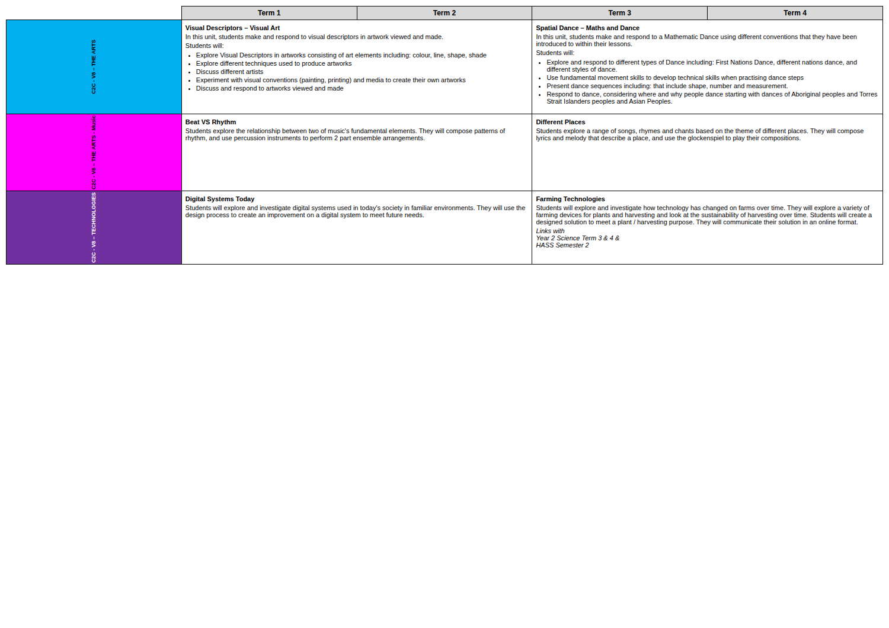| | Term 1 | Term 2 | Term 3 | Term 4 |
| --- | --- | --- | --- | --- |
| C2C - V8 – THE ARTS | Visual Descriptors – Visual Art In this unit, students make and respond to visual descriptors in artwork viewed and made. Students will: Explore Visual Descriptors in artworks consisting of art elements including: colour, line, shape, shade Explore different techniques used to produce artworks Discuss different artists Experiment with visual conventions (painting, printing) and media to create their own artworks Discuss and respond to artworks viewed and made | Spatial Dance – Maths and Dance In this unit, students make and respond to a Mathematic Dance using different conventions that they have been introduced to within their lessons. Students will: Explore and respond to different types of Dance including: First Nations Dance, different nations dance, and different styles of dance. Use fundamental movement skills to develop technical skills when practising dance steps Present dance sequences including: that include shape, number and measurement. Respond to dance, considering where and why people dance starting with dances of Aboriginal peoples and Torres Strait Islanders peoples and Asian Peoples. |
| C2C - V8 – THE ARTS - Music | Beat VS Rhythm Students explore the relationship between two of music's fundamental elements. They will compose patterns of rhythm, and use percussion instruments to perform 2 part ensemble arrangements. | Different Places Students explore a range of songs, rhymes and chants based on the theme of different places. They will compose lyrics and melody that describe a place, and use the glockenspiel to play their compositions. |
| C2C - V8 – TECHNOLOGIES | Digital Systems Today Students will explore and investigate digital systems used in today's society in familiar environments. They will use the design process to create an improvement on a digital system to meet future needs. | Farming Technologies Students will explore and investigate how technology has changed on farms over time. They will explore a variety of farming devices for plants and harvesting and look at the sustainability of harvesting over time. Students will create a designed solution to meet a plant / harvesting purpose. They will communicate their solution in an online format. Links with Year 2 Science Term 3 & 4 & HASS Semester 2 |